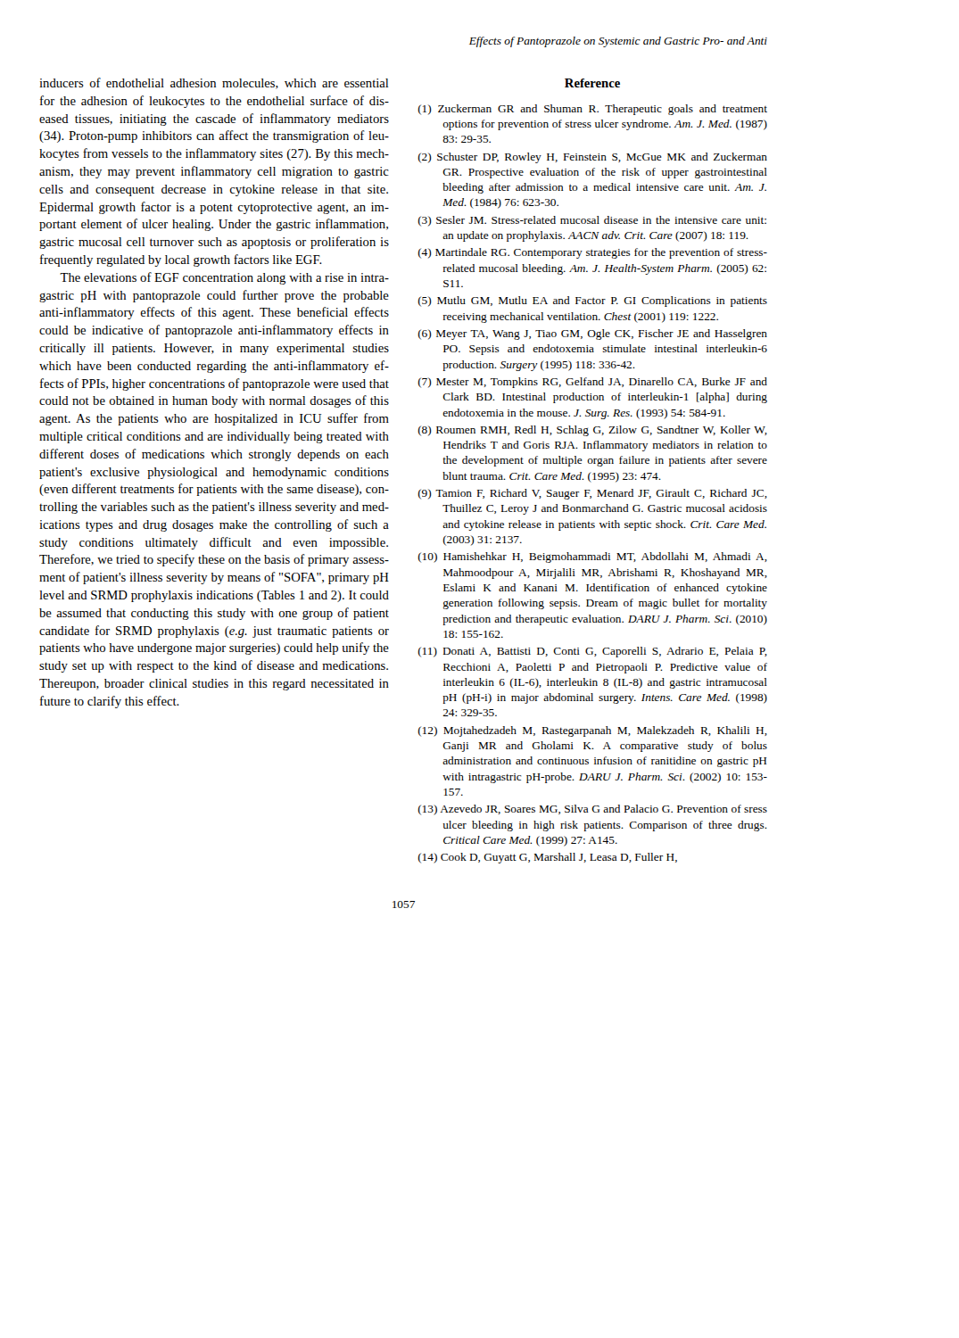Effects of Pantoprazole on Systemic and Gastric Pro- and Anti
inducers of endothelial adhesion molecules, which are essential for the adhesion of leukocytes to the endothelial surface of diseased tissues, initiating the cascade of inflammatory mediators (34). Proton-pump inhibitors can affect the transmigration of leukocytes from vessels to the inflammatory sites (27). By this mechanism, they may prevent inflammatory cell migration to gastric cells and consequent decrease in cytokine release in that site. Epidermal growth factor is a potent cytoprotective agent, an important element of ulcer healing. Under the gastric inflammation, gastric mucosal cell turnover such as apoptosis or proliferation is frequently regulated by local growth factors like EGF.
The elevations of EGF concentration along with a rise in intragastric pH with pantoprazole could further prove the probable anti-inflammatory effects of this agent. These beneficial effects could be indicative of pantoprazole anti-inflammatory effects in critically ill patients. However, in many experimental studies which have been conducted regarding the anti-inflammatory effects of PPIs, higher concentrations of pantoprazole were used that could not be obtained in human body with normal dosages of this agent. As the patients who are hospitalized in ICU suffer from multiple critical conditions and are individually being treated with different doses of medications which strongly depends on each patient's exclusive physiological and hemodynamic conditions (even different treatments for patients with the same disease), controlling the variables such as the patient's illness severity and medications types and drug dosages make the controlling of such a study conditions ultimately difficult and even impossible. Therefore, we tried to specify these on the basis of primary assessment of patient's illness severity by means of "SOFA", primary pH level and SRMD prophylaxis indications (Tables 1 and 2). It could be assumed that conducting this study with one group of patient candidate for SRMD prophylaxis (e.g. just traumatic patients or patients who have undergone major surgeries) could help unify the study set up with respect to the kind of disease and medications. Thereupon, broader clinical studies in this regard necessitated in future to clarify this effect.
Reference
Zuckerman GR and Shuman R. Therapeutic goals and treatment options for prevention of stress ulcer syndrome. Am. J. Med. (1987) 83: 29-35.
Schuster DP, Rowley H, Feinstein S, McGue MK and Zuckerman GR. Prospective evaluation of the risk of upper gastrointestinal bleeding after admission to a medical intensive care unit. Am. J. Med. (1984) 76: 623-30.
Sesler JM. Stress-related mucosal disease in the intensive care unit: an update on prophylaxis. AACN adv. Crit. Care (2007) 18: 119.
Martindale RG. Contemporary strategies for the prevention of stress-related mucosal bleeding. Am. J. Health-System Pharm. (2005) 62: S11.
Mutlu GM, Mutlu EA and Factor P. GI Complications in patients receiving mechanical ventilation. Chest (2001) 119: 1222.
Meyer TA, Wang J, Tiao GM, Ogle CK, Fischer JE and Hasselgren PO. Sepsis and endotoxemia stimulate intestinal interleukin-6 production. Surgery (1995) 118: 336-42.
Mester M, Tompkins RG, Gelfand JA, Dinarello CA, Burke JF and Clark BD. Intestinal production of interleukin-1 [alpha] during endotoxemia in the mouse. J. Surg. Res. (1993) 54: 584-91.
Roumen RMH, Redl H, Schlag G, Zilow G, Sandtner W, Koller W, Hendriks T and Goris RJA. Inflammatory mediators in relation to the development of multiple organ failure in patients after severe blunt trauma. Crit. Care Med. (1995) 23: 474.
Tamion F, Richard V, Sauger F, Menard JF, Girault C, Richard JC, Thuillez C, Leroy J and Bonmarchand G. Gastric mucosal acidosis and cytokine release in patients with septic shock. Crit. Care Med. (2003) 31: 2137.
Hamishehkar H, Beigmohammadi MT, Abdollahi M, Ahmadi A, Mahmoodpour A, Mirjalili MR, Abrishami R, Khoshayand MR, Eslami K and Kanani M. Identification of enhanced cytokine generation following sepsis. Dream of magic bullet for mortality prediction and therapeutic evaluation. DARU J. Pharm. Sci. (2010) 18: 155-162.
Donati A, Battisti D, Conti G, Caporelli S, Adrario E, Pelaia P, Recchioni A, Paoletti P and Pietropaoli P. Predictive value of interleukin 6 (IL-6), interleukin 8 (IL-8) and gastric intramucosal pH (pH-i) in major abdominal surgery. Intens. Care Med. (1998) 24: 329-35.
Mojtahedzadeh M, Rastegarpanah M, Malekzadeh R, Khalili H, Ganji MR and Gholami K. A comparative study of bolus administration and continuous infusion of ranitidine on gastric pH with intragastric pH-probe. DARU J. Pharm. Sci. (2002) 10: 153-157.
Azevedo JR, Soares MG, Silva G and Palacio G. Prevention of sress ulcer bleeding in high risk patients. Comparison of three drugs. Critical Care Med. (1999) 27: A145.
Cook D, Guyatt G, Marshall J, Leasa D, Fuller H,
1057